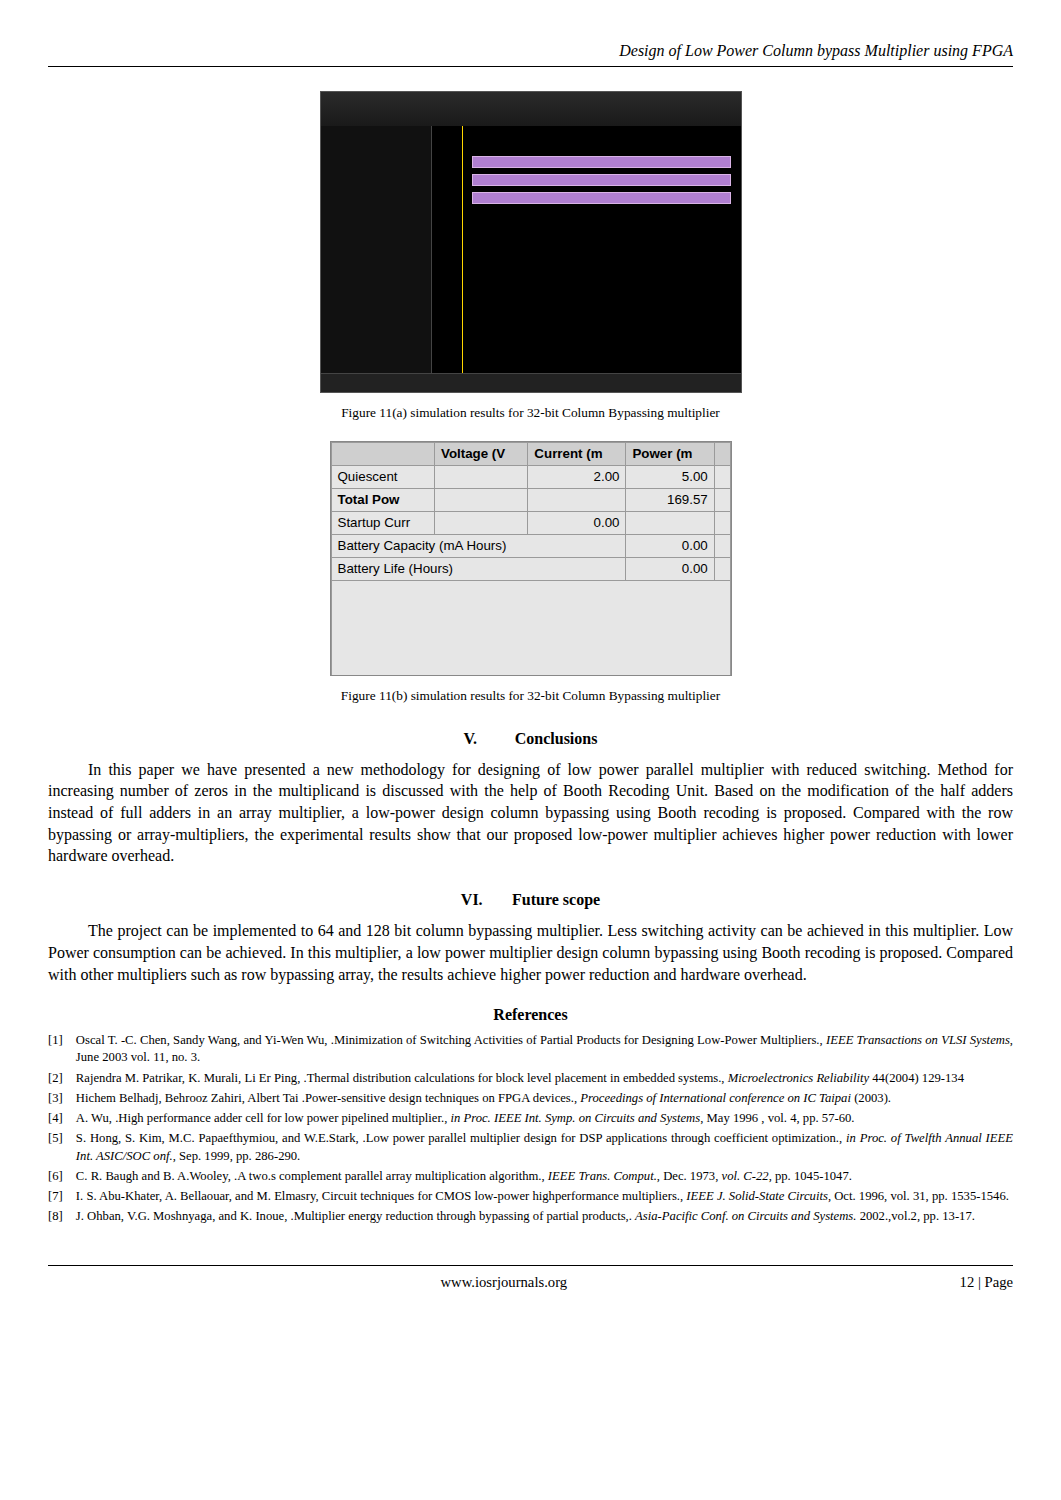Design of Low Power Column bypass Multiplier using FPGA
Figure 11(a) simulation results for 32-bit Column Bypassing multiplier
| | Voltage (V | Current (m | Power (m | |
| --- | --- | --- | --- | --- |
| Quiescent | | 2.00 | 5.00 | |
| Total Pow | | | 169.57 | |
| Startup Curr | | 0.00 | | |
| Battery Capacity (mA Hours) | 0.00 | |
| Battery Life (Hours) | 0.00 | |
Figure 11(b) simulation results for 32-bit Column Bypassing multiplier
V. Conclusions
In this paper we have presented a new methodology for designing of low power parallel multiplier with reduced switching. Method for increasing number of zeros in the multiplicand is discussed with the help of Booth Recoding Unit. Based on the modification of the half adders instead of full adders in an array multiplier, a low-power design column bypassing using Booth recoding is proposed. Compared with the row bypassing or array-multipliers, the experimental results show that our proposed low-power multiplier achieves higher power reduction with lower hardware overhead.
VI. Future scope
The project can be implemented to 64 and 128 bit column bypassing multiplier. Less switching activity can be achieved in this multiplier. Low Power consumption can be achieved. In this multiplier, a low power multiplier design column bypassing using Booth recoding is proposed. Compared with other multipliers such as row bypassing array, the results achieve higher power reduction and hardware overhead.
References
[1] Oscal T. -C. Chen, Sandy Wang, and Yi-Wen Wu, .Minimization of Switching Activities of Partial Products for Designing Low-Power Multipliers., IEEE Transactions on VLSI Systems, June 2003 vol. 11, no. 3.
[2] Rajendra M. Patrikar, K. Murali, Li Er Ping, .Thermal distribution calculations for block level placement in embedded systems., Microelectronics Reliability 44(2004) 129-134
[3] Hichem Belhadj, Behrooz Zahiri, Albert Tai .Power-sensitive design techniques on FPGA devices., Proceedings of International conference on IC Taipai (2003).
[4] A. Wu, .High performance adder cell for low power pipelined multiplier., in Proc. IEEE Int. Symp. on Circuits and Systems, May 1996 , vol. 4, pp. 57-60.
[5] S. Hong, S. Kim, M.C. Papaefthymiou, and W.E.Stark, .Low power parallel multiplier design for DSP applications through coefficient optimization., in Proc. of Twelfth Annual IEEE Int. ASIC/SOC onf., Sep. 1999, pp. 286-290.
[6] C. R. Baugh and B. A.Wooley, .A two.s complement parallel array multiplication algorithm., IEEE Trans. Comput., Dec. 1973, vol. C-22, pp. 1045-1047.
[7] I. S. Abu-Khater, A. Bellaouar, and M. Elmasry, Circuit techniques for CMOS low-power highperformance multipliers., IEEE J. Solid-State Circuits, Oct. 1996, vol. 31, pp. 1535-1546.
[8] J. Ohban, V.G. Moshnyaga, and K. Inoue, .Multiplier energy reduction through bypassing of partial products,. Asia-Pacific Conf. on Circuits and Systems. 2002.,vol.2, pp. 13-17.
www.iosrjournals.org
12 | Page